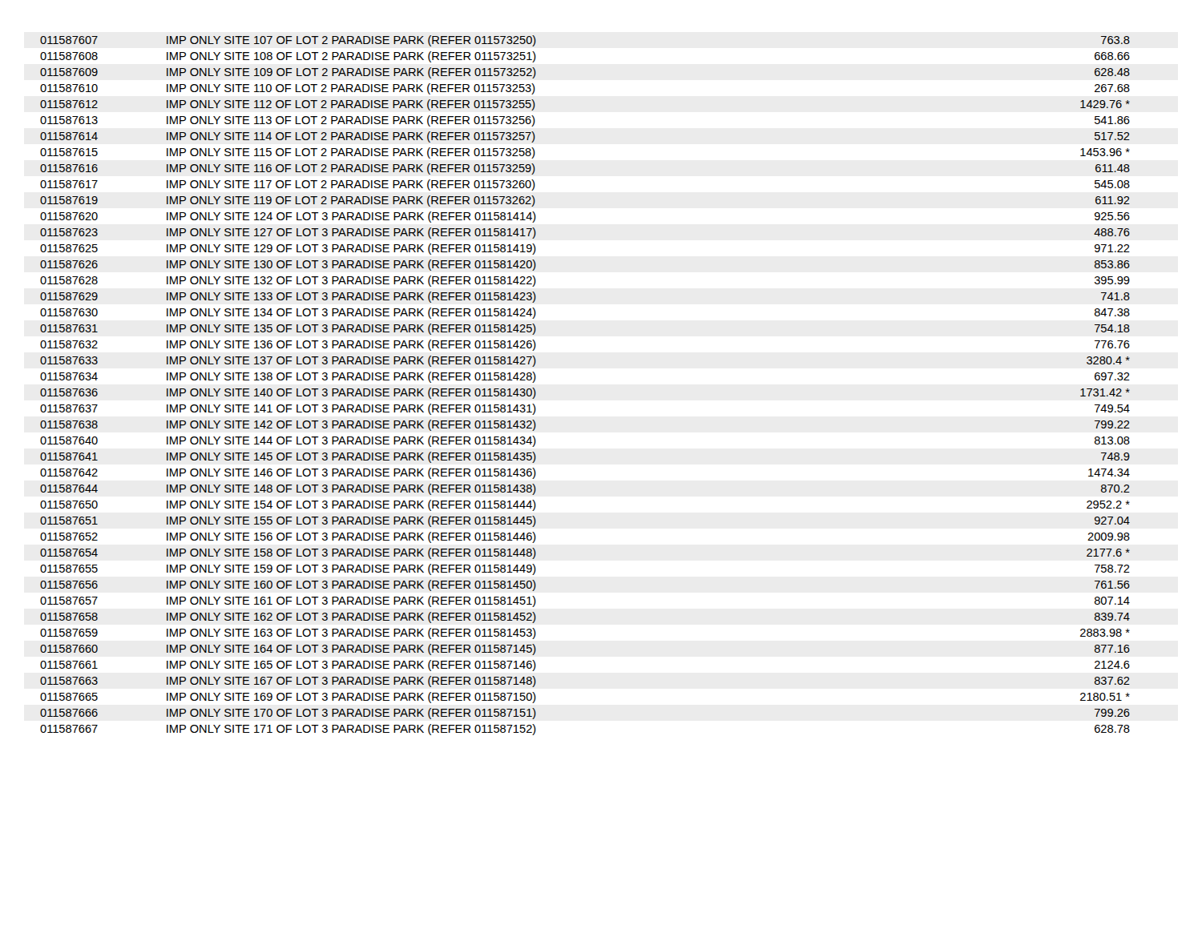| 011587607 | IMP ONLY SITE 107 OF LOT 2 PARADISE PARK (REFER 011573250) | 763.8 |
| 011587608 | IMP ONLY SITE 108 OF LOT 2 PARADISE PARK (REFER 011573251) | 668.66 |
| 011587609 | IMP ONLY SITE 109 OF LOT 2 PARADISE PARK (REFER 011573252) | 628.48 |
| 011587610 | IMP ONLY SITE 110 OF LOT 2 PARADISE PARK (REFER 011573253) | 267.68 |
| 011587612 | IMP ONLY SITE 112 OF LOT 2 PARADISE PARK (REFER 011573255) | 1429.76 * |
| 011587613 | IMP ONLY SITE 113 OF LOT 2 PARADISE PARK (REFER 011573256) | 541.86 |
| 011587614 | IMP ONLY SITE 114 OF LOT 2 PARADISE PARK (REFER 011573257) | 517.52 |
| 011587615 | IMP ONLY SITE 115 OF LOT 2 PARADISE PARK (REFER 011573258) | 1453.96 * |
| 011587616 | IMP ONLY SITE 116 OF LOT 2 PARADISE PARK (REFER 011573259) | 611.48 |
| 011587617 | IMP ONLY SITE 117 OF LOT 2 PARADISE PARK (REFER 011573260) | 545.08 |
| 011587619 | IMP ONLY SITE 119 OF LOT 2 PARADISE PARK (REFER 011573262) | 611.92 |
| 011587620 | IMP ONLY SITE 124 OF LOT 3 PARADISE PARK (REFER 011581414) | 925.56 |
| 011587623 | IMP ONLY SITE 127 OF LOT 3 PARADISE PARK (REFER 011581417) | 488.76 |
| 011587625 | IMP ONLY SITE 129 OF LOT 3 PARADISE PARK (REFER 011581419) | 971.22 |
| 011587626 | IMP ONLY SITE 130 OF LOT 3 PARADISE PARK (REFER 011581420) | 853.86 |
| 011587628 | IMP ONLY SITE 132 OF LOT 3 PARADISE PARK (REFER 011581422) | 395.99 |
| 011587629 | IMP ONLY SITE 133 OF LOT 3 PARADISE PARK (REFER 011581423) | 741.8 |
| 011587630 | IMP ONLY SITE 134 OF LOT 3 PARADISE PARK (REFER 011581424) | 847.38 |
| 011587631 | IMP ONLY SITE 135 OF LOT 3 PARADISE PARK (REFER 011581425) | 754.18 |
| 011587632 | IMP ONLY SITE 136 OF LOT 3 PARADISE PARK (REFER 011581426) | 776.76 |
| 011587633 | IMP ONLY SITE 137 OF LOT 3 PARADISE PARK (REFER 011581427) | 3280.4 * |
| 011587634 | IMP ONLY SITE 138 OF LOT 3 PARADISE PARK (REFER 011581428) | 697.32 |
| 011587636 | IMP ONLY SITE 140 OF LOT 3 PARADISE PARK (REFER 011581430) | 1731.42 * |
| 011587637 | IMP ONLY SITE 141 OF LOT 3 PARADISE PARK (REFER 011581431) | 749.54 |
| 011587638 | IMP ONLY SITE 142 OF LOT 3 PARADISE PARK (REFER 011581432) | 799.22 |
| 011587640 | IMP ONLY SITE 144 OF LOT 3 PARADISE PARK (REFER 011581434) | 813.08 |
| 011587641 | IMP ONLY SITE 145 OF LOT 3 PARADISE PARK (REFER 011581435) | 748.9 |
| 011587642 | IMP ONLY SITE 146 OF LOT 3 PARADISE PARK (REFER 011581436) | 1474.34 |
| 011587644 | IMP ONLY SITE 148 OF LOT 3 PARADISE PARK (REFER 011581438) | 870.2 |
| 011587650 | IMP ONLY SITE 154 OF LOT 3 PARADISE PARK (REFER 011581444) | 2952.2 * |
| 011587651 | IMP ONLY SITE 155 OF LOT 3 PARADISE PARK (REFER 011581445) | 927.04 |
| 011587652 | IMP ONLY SITE 156 OF LOT 3 PARADISE PARK (REFER 011581446) | 2009.98 |
| 011587654 | IMP ONLY SITE 158 OF LOT 3 PARADISE PARK (REFER 011581448) | 2177.6 * |
| 011587655 | IMP ONLY SITE 159 OF LOT 3 PARADISE PARK (REFER 011581449) | 758.72 |
| 011587656 | IMP ONLY SITE 160 OF LOT 3 PARADISE PARK (REFER 011581450) | 761.56 |
| 011587657 | IMP ONLY SITE 161 OF LOT 3 PARADISE PARK (REFER 011581451) | 807.14 |
| 011587658 | IMP ONLY SITE 162 OF LOT 3 PARADISE PARK (REFER 011581452) | 839.74 |
| 011587659 | IMP ONLY SITE 163 OF LOT 3 PARADISE PARK (REFER 011581453) | 2883.98 * |
| 011587660 | IMP ONLY SITE 164 OF LOT 3 PARADISE PARK (REFER 011587145) | 877.16 |
| 011587661 | IMP ONLY SITE 165 OF LOT 3 PARADISE PARK (REFER 011587146) | 2124.6 |
| 011587663 | IMP ONLY SITE 167 OF LOT 3 PARADISE PARK (REFER 011587148) | 837.62 |
| 011587665 | IMP ONLY SITE 169 OF LOT 3 PARADISE PARK (REFER 011587150) | 2180.51 * |
| 011587666 | IMP ONLY SITE 170 OF LOT 3 PARADISE PARK (REFER 011587151) | 799.26 |
| 011587667 | IMP ONLY SITE 171 OF LOT 3 PARADISE PARK (REFER 011587152) | 628.78 |